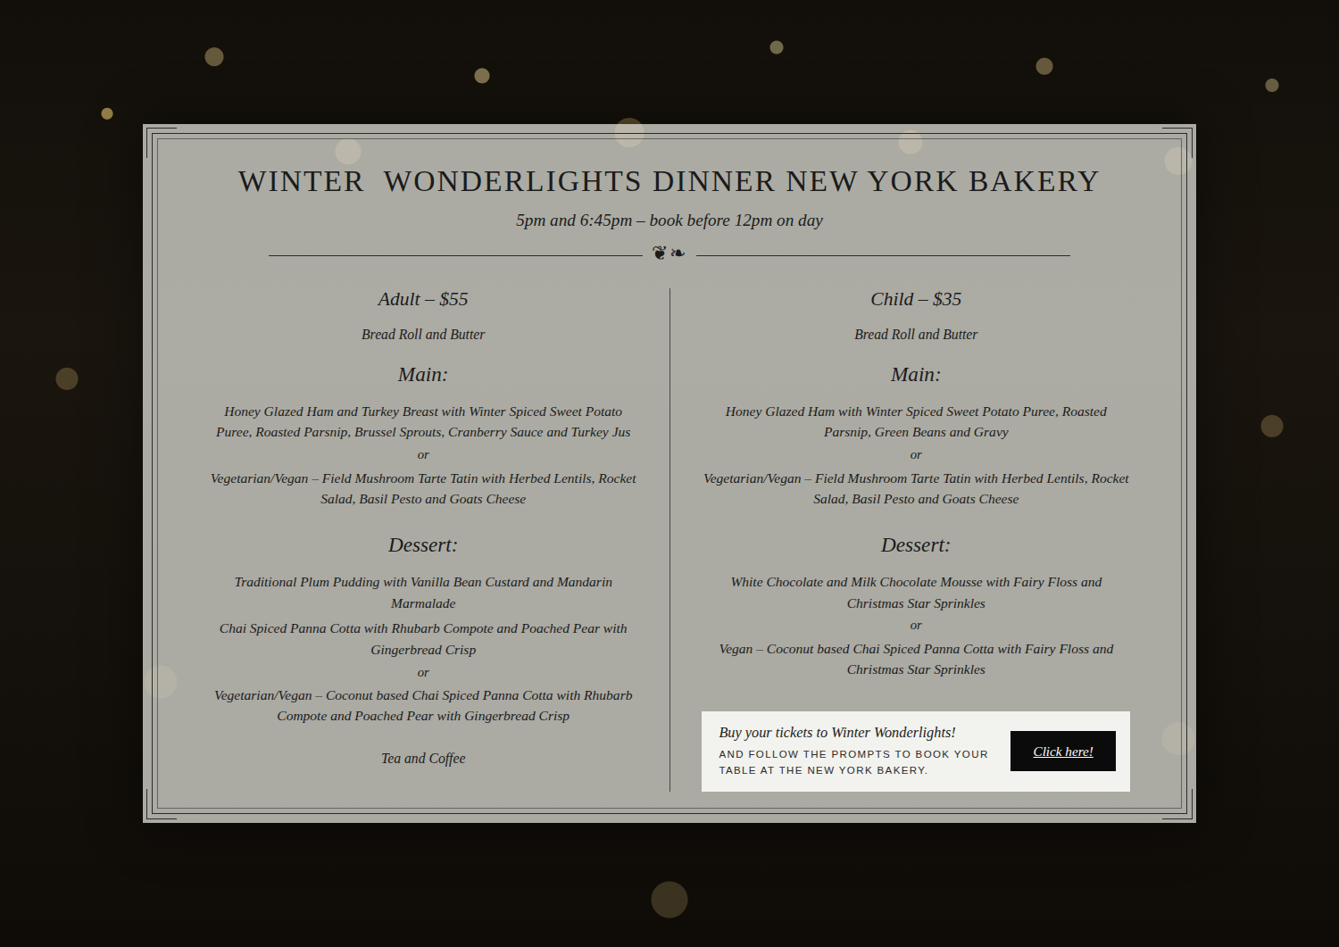Winter Wonderlights Dinner New York Bakery
5pm and 6:45pm – book before 12pm on day
❦❧
Adult – $55
Bread Roll and Butter
Main:
Honey Glazed Ham and Turkey Breast with Winter Spiced Sweet Potato Puree, Roasted Parsnip, Brussel Sprouts, Cranberry Sauce and Turkey Jus
or
Vegetarian/Vegan – Field Mushroom Tarte Tatin with Herbed Lentils, Rocket Salad, Basil Pesto and Goats Cheese
Dessert:
Traditional Plum Pudding with Vanilla Bean Custard and Mandarin Marmalade
Chai Spiced Panna Cotta with Rhubarb Compote and Poached Pear with Gingerbread Crisp
or
Vegetarian/Vegan – Coconut based Chai Spiced Panna Cotta with Rhubarb Compote and Poached Pear with Gingerbread Crisp
Tea and Coffee
Child – $35
Bread Roll and Butter
Main:
Honey Glazed Ham with Winter Spiced Sweet Potato Puree, Roasted Parsnip, Green Beans and Gravy
or
Vegetarian/Vegan – Field Mushroom Tarte Tatin with Herbed Lentils, Rocket Salad, Basil Pesto and Goats Cheese
Dessert:
White Chocolate and Milk Chocolate Mousse with Fairy Floss and Christmas Star Sprinkles
or
Vegan – Coconut based Chai Spiced Panna Cotta with Fairy Floss and Christmas Star Sprinkles
Buy your tickets to Winter Wonderlights!
And follow the prompts to book your table at the New York Bakery.
Click here!